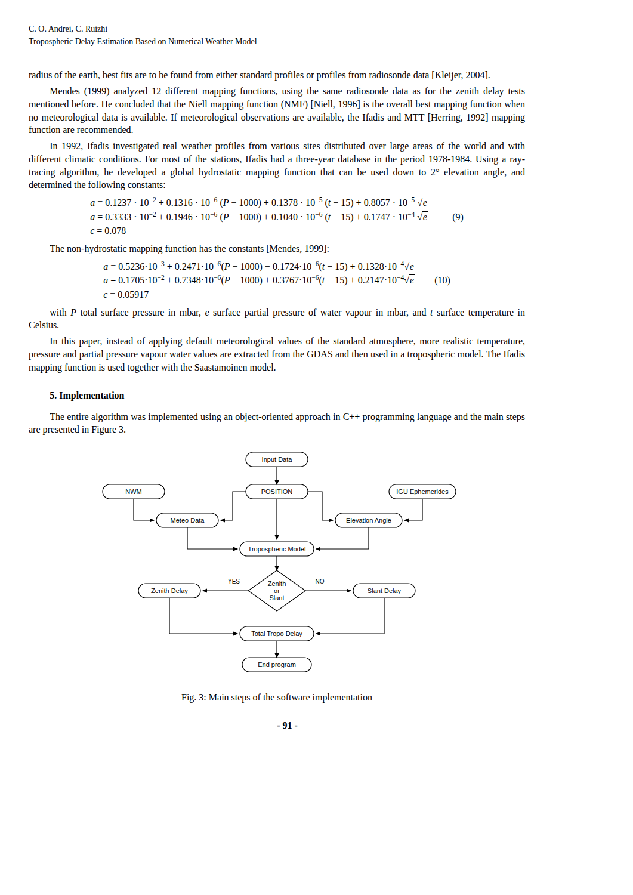C. O. Andrei, C. Ruizhi
Tropospheric Delay Estimation Based on Numerical Weather Model
radius of the earth, best fits are to be found from either standard profiles or profiles from radiosonde data [Kleijer, 2004].
Mendes (1999) analyzed 12 different mapping functions, using the same radiosonde data as for the zenith delay tests mentioned before. He concluded that the Niell mapping function (NMF) [Niell, 1996] is the overall best mapping function when no meteorological data is available. If meteorological observations are available, the Ifadis and MTT [Herring, 1992] mapping function are recommended.
In 1992, Ifadis investigated real weather profiles from various sites distributed over large areas of the world and with different climatic conditions. For most of the stations, Ifadis had a three-year database in the period 1978-1984. Using a ray-tracing algorithm, he developed a global hydrostatic mapping function that can be used down to 2° elevation angle, and determined the following constants:
a = 0.1237 · 10−2 + 0.1316 · 10−6 (P − 1000) + 0.1378 · 10−5 (t − 15) + 0.8057 · 10−5 √e
a = 0.3333 · 10−2 + 0.1946 · 10−6 (P − 1000) + 0.1040 · 10−6 (t − 15) + 0.1747 · 10−4 √e
c = 0.078
(9)
The non-hydrostatic mapping function has the constants [Mendes, 1999]:
a = 0.5236·10−3 + 0.2471·10−6(P − 1000) − 0.1724·10−6(t − 15) + 0.1328·10−4√e
a = 0.1705·10−2 + 0.7348·10−6(P − 1000) + 0.3767·10−6(t − 15) + 0.2147·10−4√e
c = 0.05917
(10)
with P total surface pressure in mbar, e surface partial pressure of water vapour in mbar, and t surface temperature in Celsius.
In this paper, instead of applying default meteorological values of the standard atmosphere, more realistic temperature, pressure and partial pressure vapour water values are extracted from the GDAS and then used in a tropospheric model. The Ifadis mapping function is used together with the Saastamoinen model.
5. Implementation
The entire algorithm was implemented using an object-oriented approach in C++ programming language and the main steps are presented in Figure 3.
Input Data POSITION NWM IGU Ephemerides Meteo Data Elevation Angle Tropospheric Model Zenith or Slant YES NO Zenith Delay Slant Delay Total Tropo Delay End program
Fig. 3: Main steps of the software implementation
- 91 -